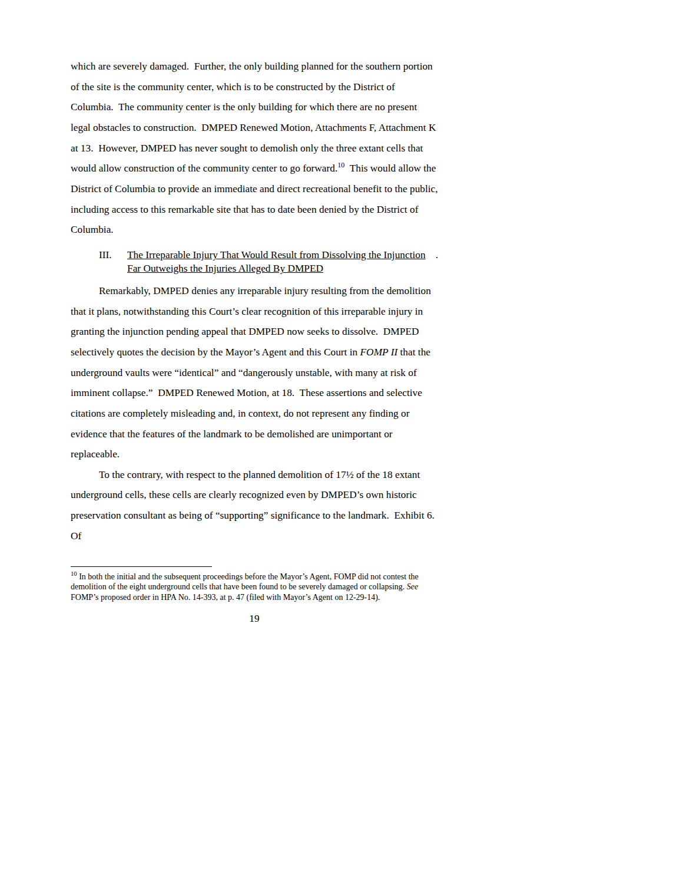which are severely damaged. Further, the only building planned for the southern portion of the site is the community center, which is to be constructed by the District of Columbia. The community center is the only building for which there are no present legal obstacles to construction. DMPED Renewed Motion, Attachments F, Attachment K at 13. However, DMPED has never sought to demolish only the three extant cells that would allow construction of the community center to go forward.10 This would allow the District of Columbia to provide an immediate and direct recreational benefit to the public, including access to this remarkable site that has to date been denied by the District of Columbia.
III. The Irreparable Injury That Would Result from Dissolving the Injunction Far Outweighs the Injuries Alleged By DMPED.
Remarkably, DMPED denies any irreparable injury resulting from the demolition that it plans, notwithstanding this Court’s clear recognition of this irreparable injury in granting the injunction pending appeal that DMPED now seeks to dissolve. DMPED selectively quotes the decision by the Mayor’s Agent and this Court in FOMP II that the underground vaults were “identical” and “dangerously unstable, with many at risk of imminent collapse.” DMPED Renewed Motion, at 18. These assertions and selective citations are completely misleading and, in context, do not represent any finding or evidence that the features of the landmark to be demolished are unimportant or replaceable.
To the contrary, with respect to the planned demolition of 17½ of the 18 extant underground cells, these cells are clearly recognized even by DMPED’s own historic preservation consultant as being of “supporting” significance to the landmark. Exhibit 6. Of
10 In both the initial and the subsequent proceedings before the Mayor’s Agent, FOMP did not contest the demolition of the eight underground cells that have been found to be severely damaged or collapsing. See FOMP’s proposed order in HPA No. 14-393, at p. 47 (filed with Mayor’s Agent on 12-29-14).
19